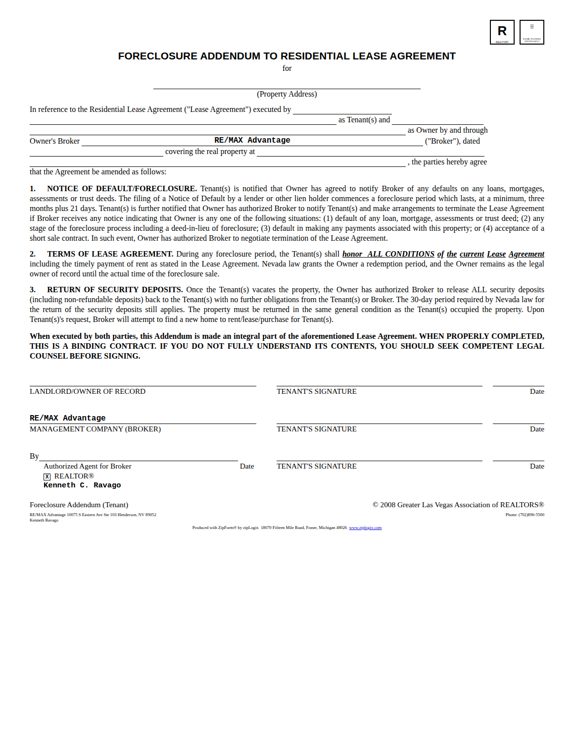R REALTOR® ☰ EQUAL HOUSING
OPPORTUNITY
FORECLOSURE ADDENDUM TO RESIDENTIAL LEASE AGREEMENT
for
(Property Address)
In reference to the Residential Lease Agreement ("Lease Agreement") executed by
as Tenant(s) and
as Owner by and through
Owner's Broker RE/MAX Advantage ("Broker"), dated
covering the real property at
, the parties hereby agree
that the Agreement be amended as follows:
1. NOTICE OF DEFAULT/FORECLOSURE. Tenant(s) is notified that Owner has agreed to notify Broker of any defaults on any loans, mortgages, assessments or trust deeds. The filing of a Notice of Default by a lender or other lien holder commences a foreclosure period which lasts, at a minimum, three months plus 21 days. Tenant(s) is further notified that Owner has authorized Broker to notify Tenant(s) and make arrangements to terminate the Lease Agreement if Broker receives any notice indicating that Owner is any one of the following situations: (1) default of any loan, mortgage, assessments or trust deed; (2) any stage of the foreclosure process including a deed-in-lieu of foreclosure; (3) default in making any payments associated with this property; or (4) acceptance of a short sale contract. In such event, Owner has authorized Broker to negotiate termination of the Lease Agreement.
2. TERMS OF LEASE AGREEMENT. During any foreclosure period, the Tenant(s) shall honor ALL CONDITIONS of the current Lease Agreement including the timely payment of rent as stated in the Lease Agreement. Nevada law grants the Owner a redemption period, and the Owner remains as the legal owner of record until the actual time of the foreclosure sale.
3. RETURN OF SECURITY DEPOSITS. Once the Tenant(s) vacates the property, the Owner has authorized Broker to release ALL security deposits (including non-refundable deposits) back to the Tenant(s) with no further obligations from the Tenant(s) or Broker. The 30-day period required by Nevada law for the return of the security deposits still applies. The property must be returned in the same general condition as the Tenant(s) occupied the property. Upon Tenant(s)'s request, Broker will attempt to find a new home to rent/lease/purchase for Tenant(s).
When executed by both parties, this Addendum is made an integral part of the aforementioned Lease Agreement. WHEN PROPERLY COMPLETED, THIS IS A BINDING CONTRACT. IF YOU DO NOT FULLY UNDERSTAND ITS CONTENTS, YOU SHOULD SEEK COMPETENT LEGAL COUNSEL BEFORE SIGNING.
| LANDLORD/OWNER OF RECORD | | TENANT'S SIGNATURE | | Date |
| RE/MAX Advantage | | | | |
| MANAGEMENT COMPANY (BROKER) | | TENANT'S SIGNATURE | | Date |
| By | | | | |
| Authorized Agent for Broker Date | | TENANT'S SIGNATURE | | Date |
| X REALTOR® | |
| Kenneth C. Ravago | |
Foreclosure Addendum (Tenant) © 2008 Greater Las Vegas Association of REALTORS®
RE/MAX Advantage 10075 S Eastern Ave Ste 103 Henderson, NV 89052
Kenneth Ravago Phone: (702)896-5500
Produced with ZipForm® by zipLogix 18070 Fifteen Mile Road, Fraser, Michigan 48026 www.ziplogix.com